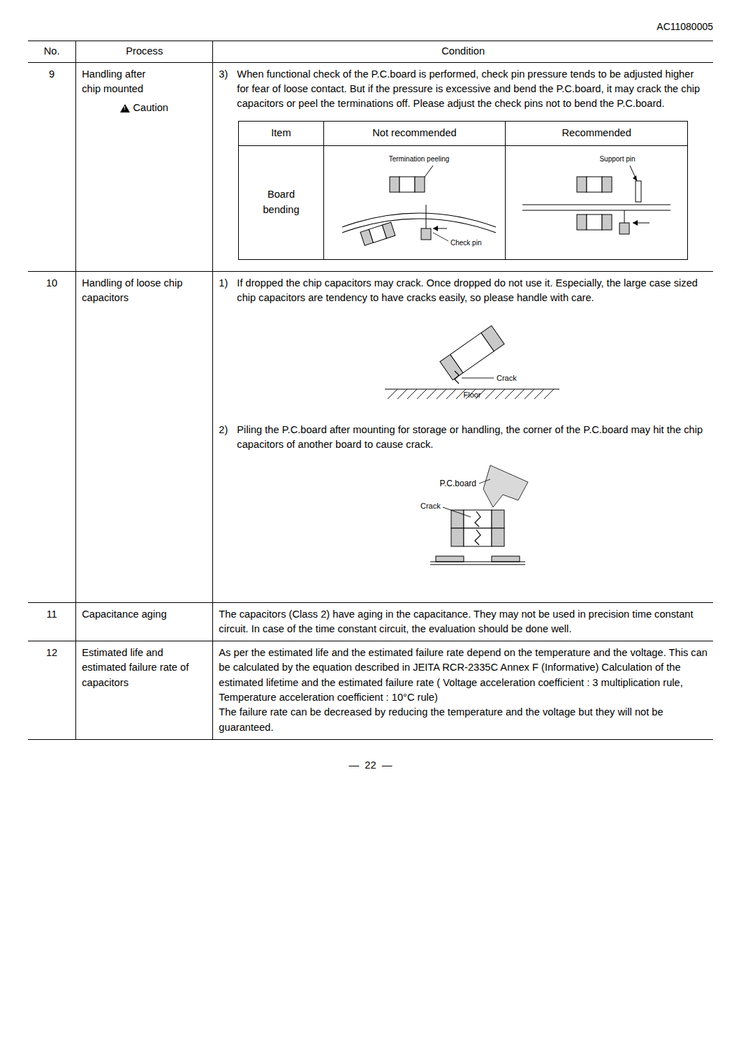AC11080005
| No. | Process | Condition |
| --- | --- | --- |
| 9 | Handling after chip mounted Caution | 3) When functional check of the P.C.board is performed, check pin pressure tends to be adjusted higher for fear of loose contact. But if the pressure is excessive and bend the P.C.board, it may crack the chip capacitors or peel the terminations off. Please adjust the check pins not to bend the P.C.board. / Item / Not recommended / Recommended / / --- / --- / --- / / Board bending / Termination peeling Check pin / Support pin / |
| 10 | Handling of loose chip capacitors | 1) If dropped the chip capacitors may crack. Once dropped do not use it. Especially, the large case sized chip capacitors are tendency to have cracks easily, so please handle with care. Crack Floor 2) Piling the P.C.board after mounting for storage or handling, the corner of the P.C.board may hit the chip capacitors of another board to cause crack. P.C.board Crack |
| 11 | Capacitance aging | The capacitors (Class 2) have aging in the capacitance. They may not be used in precision time constant circuit. In case of the time constant circuit, the evaluation should be done well. |
| 12 | Estimated life and estimated failure rate of capacitors | As per the estimated life and the estimated failure rate depend on the temperature and the voltage. This can be calculated by the equation described in JEITA RCR-2335C Annex F (Informative) Calculation of the estimated lifetime and the estimated failure rate ( Voltage acceleration coefficient : 3 multiplication rule, Temperature acceleration coefficient : 10°C rule) The failure rate can be decreased by reducing the temperature and the voltage but they will not be guaranteed. |
— 22 —